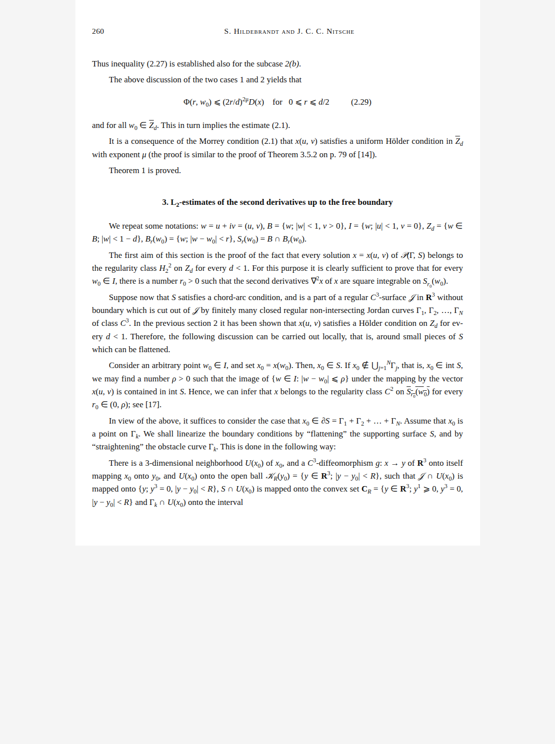260 S. Hildebrandt and J. C. C. Nitsche
Thus inequality (2.27) is established also for the subcase 2(b).
The above discussion of the two cases 1 and 2 yields that
Φ(r, w0) ⩽ (2r/d)2μD(x) for 0 ⩽ r ⩽ d/2 (2.29)
and for all w0 ∈ Zd. This in turn implies the estimate (2.1).
It is a consequence of the Morrey condition (2.1) that x(u, v) satisfies a uniform Hölder condition in Zd with exponent μ (the proof is similar to the proof of Theorem 3.5.2 on p. 79 of [14]).
Theorem 1 is proved.
3. L2-estimates of the second derivatives up to the free boundary
We repeat some notations: w = u + iv = (u, v), B = {w; |w| < 1, v > 0}, I = {w; |u| < 1, v = 0}, Zd = {w ∈ B; |w| < 1 − d}, Br(w0) = {w; |w − w0| < r}, Sr(w0) = B ∩ Br(w0).
The first aim of this section is the proof of the fact that every solution x = x(u, v) of 𝒫(Γ, S) belongs to the regularity class H22 on Zd for every d < 1. For this purpose it is clearly sufficient to prove that for every w0 ∈ I, there is a number r0 > 0 such that the second derivatives ∇2x of x are square integrable on Sr0(w0).
Suppose now that S satisfies a chord-arc condition, and is a part of a regular C3-surface 𝒥 in R3 without boundary which is cut out of 𝒥 by finitely many closed regular non-intersecting Jordan curves Γ1, Γ2, …, ΓN of class C3. In the previous section 2 it has been shown that x(u, v) satisfies a Hölder condition on Zd for every d < 1. Therefore, the following discussion can be carried out locally, that is, around small pieces of S which can be flattened.
Consider an arbitrary point w0 ∈ I, and set x0 = x(w0). Then, x0 ∈ S. If x0 ∉ ⋃j=1NΓj, that is, x0 ∈ int S, we may find a number ρ > 0 such that the image of {w ∈ I: |w − w0| ⩽ ρ} under the mapping by the vector x(u, v) is contained in int S. Hence, we can infer that x belongs to the regularity class C2 on Sr0(w0) for every r0 ∈ (0, ρ); see [17].
In view of the above, it suffices to consider the case that x0 ∈ ∂S = Γ1 + Γ2 + … + ΓN. Assume that x0 is a point on Γk. We shall linearize the boundary conditions by “flattening” the supporting surface S, and by “straightening” the obstacle curve Γk. This is done in the following way:
There is a 3-dimensional neighborhood U(x0) of x0, and a C3-diffeomorphism g: x → y of R3 onto itself mapping x0 onto y0, and U(x0) onto the open ball 𝒦R(y0) = {y ∈ R3; |y − y0| < R}, such that 𝒥 ∩ U(x0) is mapped onto {y; y3 = 0, |y − y0| < R}, S ∩ U(x0) is mapped onto the convex set CR = {y ∈ R3; y1 ⩾ 0, y3 = 0, |y − y0| < R} and Γk ∩ U(x0) onto the interval